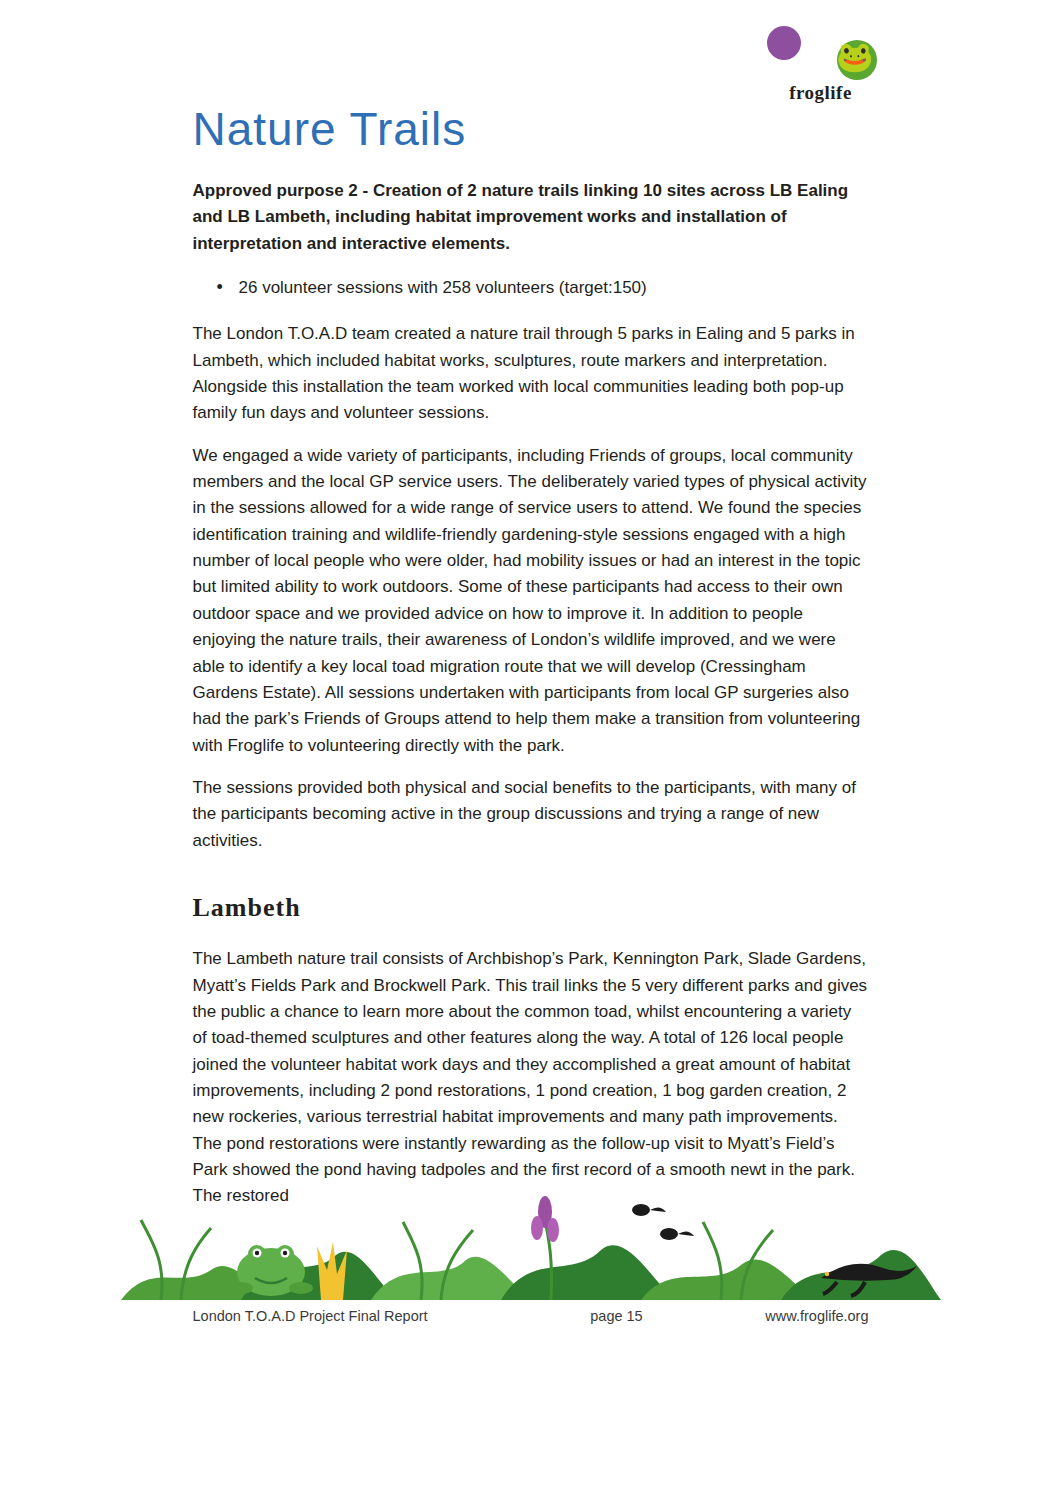🐸
froglife
Nature Trails
Approved purpose 2 - Creation of 2 nature trails linking 10 sites across LB Ealing and LB Lambeth, including habitat improvement works and installation of interpretation and interactive elements.
26 volunteer sessions with 258 volunteers (target:150)
The London T.O.A.D team created a nature trail through 5 parks in Ealing and 5 parks in Lambeth, which included habitat works, sculptures, route markers and interpretation. Alongside this installation the team worked with local communities leading both pop-up family fun days and volunteer sessions.
We engaged a wide variety of participants, including Friends of groups, local community members and the local GP service users. The deliberately varied types of physical activity in the sessions allowed for a wide range of service users to attend. We found the species identification training and wildlife-friendly gardening-style sessions engaged with a high number of local people who were older, had mobility issues or had an interest in the topic but limited ability to work outdoors. Some of these participants had access to their own outdoor space and we provided advice on how to improve it. In addition to people enjoying the nature trails, their awareness of London’s wildlife improved, and we were able to identify a key local toad migration route that we will develop (Cressingham Gardens Estate). All sessions undertaken with participants from local GP surgeries also had the park’s Friends of Groups attend to help them make a transition from volunteering with Froglife to volunteering directly with the park.
The sessions provided both physical and social benefits to the participants, with many of the participants becoming active in the group discussions and trying a range of new activities.
Lambeth
The Lambeth nature trail consists of Archbishop’s Park, Kennington Park, Slade Gardens, Myatt’s Fields Park and Brockwell Park. This trail links the 5 very different parks and gives the public a chance to learn more about the common toad, whilst encountering a variety of toad-themed sculptures and other features along the way. A total of 126 local people joined the volunteer habitat work days and they accomplished a great amount of habitat improvements, including 2 pond restorations, 1 pond creation, 1 bog garden creation, 2 new rockeries, various terrestrial habitat improvements and many path improvements. The pond restorations were instantly rewarding as the follow-up visit to Myatt’s Field’s Park showed the pond having tadpoles and the first record of a smooth newt in the park. The restored
London T.O.A.D Project Final Report page 15 www.froglife.org